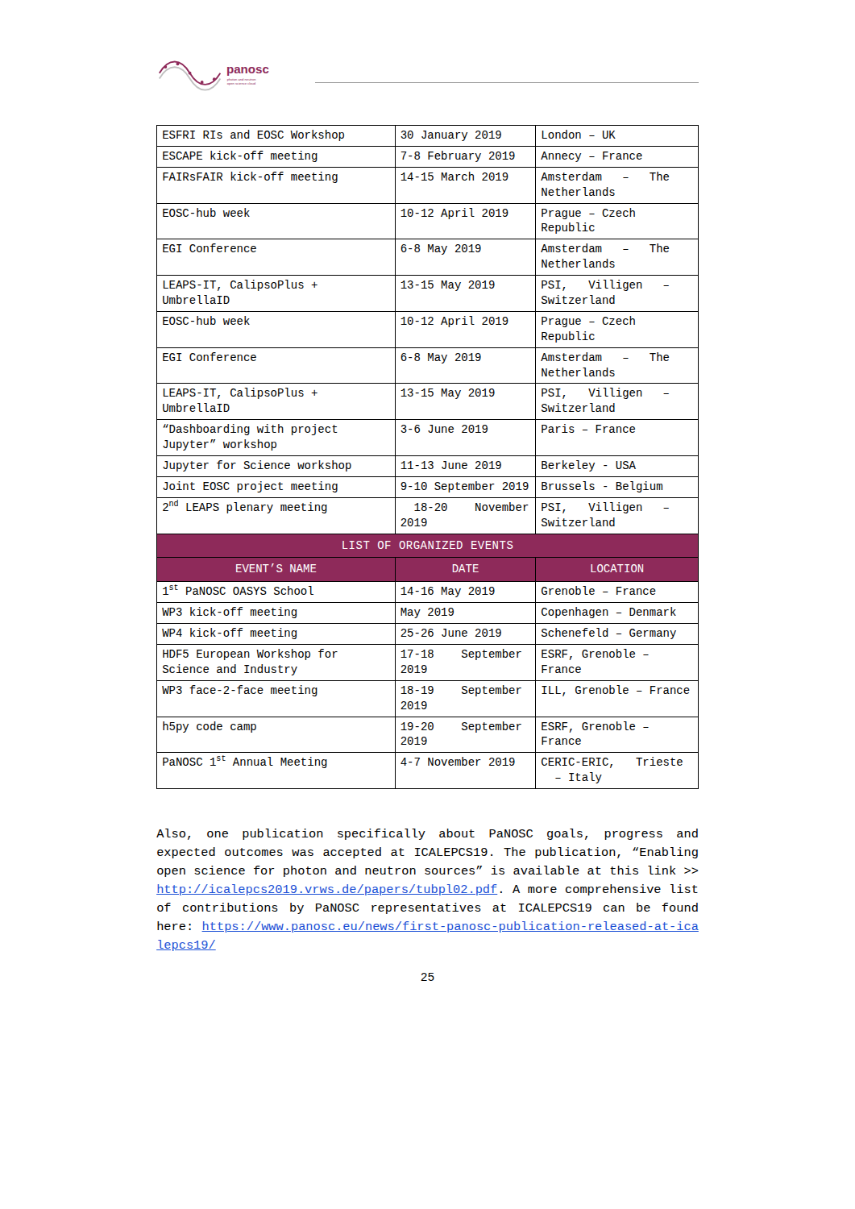panosc photon and neutron open science cloud
| ESFRI RIs and EOSC Workshop | 30 January 2019 | London – UK |
| ESCAPE kick-off meeting | 7-8 February 2019 | Annecy – France |
| FAIRsFAIR kick-off meeting | 14-15 March 2019 | Amsterdam – The Netherlands |
| EOSC-hub week | 10-12 April 2019 | Prague – Czech Republic |
| EGI Conference | 6-8 May 2019 | Amsterdam – The Netherlands |
| LEAPS-IT, CalipsoPlus + UmbrellaID | 13-15 May 2019 | PSI, Villigen – Switzerland |
| EOSC-hub week | 10-12 April 2019 | Prague – Czech Republic |
| EGI Conference | 6-8 May 2019 | Amsterdam – The Netherlands |
| LEAPS-IT, CalipsoPlus + UmbrellaID | 13-15 May 2019 | PSI, Villigen – Switzerland |
| “Dashboarding with project Jupyter” workshop | 3-6 June 2019 | Paris – France |
| Jupyter for Science workshop | 11-13 June 2019 | Berkeley - USA |
| Joint EOSC project meeting | 9-10 September 2019 | Brussels - Belgium |
| 2 nd LEAPS plenary meeting | 18-20 November 2019 | PSI, Villigen – Switzerland |
| LIST OF ORGANIZED EVENTS |
| EVENT’S NAME | DATE | LOCATION |
| 1 st PaNOSC OASYS School | 14-16 May 2019 | Grenoble – France |
| WP3 kick-off meeting | May 2019 | Copenhagen – Denmark |
| WP4 kick-off meeting | 25-26 June 2019 | Schenefeld – Germany |
| HDF5 European Workshop for Science and Industry | 17-18 September 2019 | ESRF, Grenoble – France |
| WP3 face-2-face meeting | 18-19 September 2019 | ILL, Grenoble – France |
| h5py code camp | 19-20 September 2019 | ESRF, Grenoble – France |
| PaNOSC 1 st Annual Meeting | 4-7 November 2019 | CERIC-ERIC, Trieste – Italy |
Also, one publication specifically about PaNOSC goals, progress and expected outcomes was accepted at ICALEPCS19. The publication, “Enabling open science for photon and neutron sources” is available at this link >> http://icalepcs2019.vrws.de/papers/tubpl02.pdf. A more comprehensive list of contributions by PaNOSC representatives at ICALEPCS19 can be found here: https://www.panosc.eu/news/first-panosc-publication-released-at-icalepcs19/
25